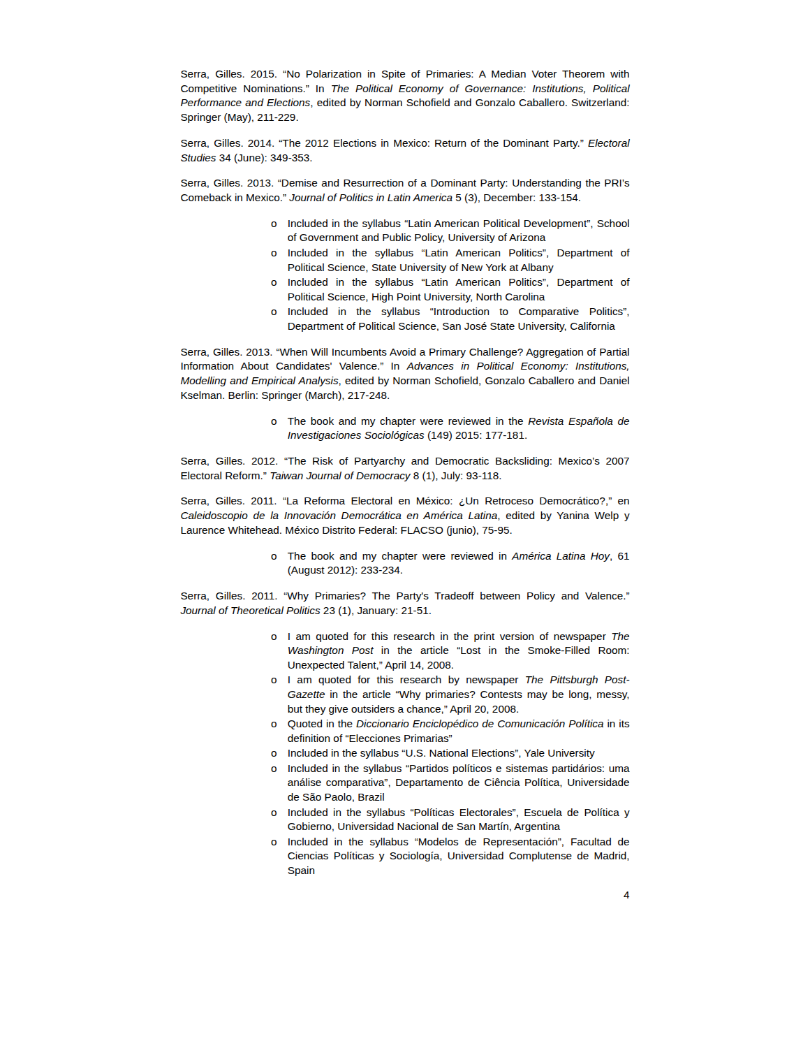Serra, Gilles. 2015. “No Polarization in Spite of Primaries: A Median Voter Theorem with Competitive Nominations.” In The Political Economy of Governance: Institutions, Political Performance and Elections, edited by Norman Schofield and Gonzalo Caballero. Switzerland: Springer (May), 211-229.
Serra, Gilles. 2014. “The 2012 Elections in Mexico: Return of the Dominant Party.” Electoral Studies 34 (June): 349‑353.
Serra, Gilles. 2013. “Demise and Resurrection of a Dominant Party: Understanding the PRI’s Comeback in Mexico.” Journal of Politics in Latin America 5 (3), December: 133-154.
Included in the syllabus “Latin American Political Development”, School of Government and Public Policy, University of Arizona
Included in the syllabus “Latin American Politics”, Department of Political Science, State University of New York at Albany
Included in the syllabus “Latin American Politics”, Department of Political Science, High Point University, North Carolina
Included in the syllabus “Introduction to Comparative Politics”, Department of Political Science, San José State University, California
Serra, Gilles. 2013. “When Will Incumbents Avoid a Primary Challenge? Aggregation of Partial Information About Candidates' Valence.” In Advances in Political Economy: Institutions, Modelling and Empirical Analysis, edited by Norman Schofield, Gonzalo Caballero and Daniel Kselman. Berlin: Springer (March), 217-248.
The book and my chapter were reviewed in the Revista Española de Investigaciones Sociológicas (149) 2015: 177-181.
Serra, Gilles. 2012. “The Risk of Partyarchy and Democratic Backsliding: Mexico’s 2007 Electoral Reform.” Taiwan Journal of Democracy 8 (1), July: 93-118.
Serra, Gilles. 2011. “La Reforma Electoral en México: ¿Un Retroceso Democrático?,” en Caleidoscopio de la Innovación Democrática en América Latina, edited by Yanina Welp y Laurence Whitehead. México Distrito Federal: FLACSO (junio), 75-95.
The book and my chapter were reviewed in América Latina Hoy, 61 (August 2012): 233-234.
Serra, Gilles. 2011. “Why Primaries? The Party's Tradeoff between Policy and Valence.” Journal of Theoretical Politics 23 (1), January: 21-51.
I am quoted for this research in the print version of newspaper The Washington Post in the article “Lost in the Smoke-Filled Room: Unexpected Talent,” April 14, 2008.
I am quoted for this research by newspaper The Pittsburgh Post-Gazette in the article “Why primaries? Contests may be long, messy, but they give outsiders a chance,” April 20, 2008.
Quoted in the Diccionario Enciclopédico de Comunicación Política in its definition of “Elecciones Primarias”
Included in the syllabus “U.S. National Elections”, Yale University
Included in the syllabus “Partidos políticos e sistemas partidários: uma análise comparativa”, Departamento de Ciência Política, Universidade de São Paolo, Brazil
Included in the syllabus “Políticas Electorales”, Escuela de Política y Gobierno, Universidad Nacional de San Martín, Argentina
Included in the syllabus “Modelos de Representación”, Facultad de Ciencias Políticas y Sociología, Universidad Complutense de Madrid, Spain
4